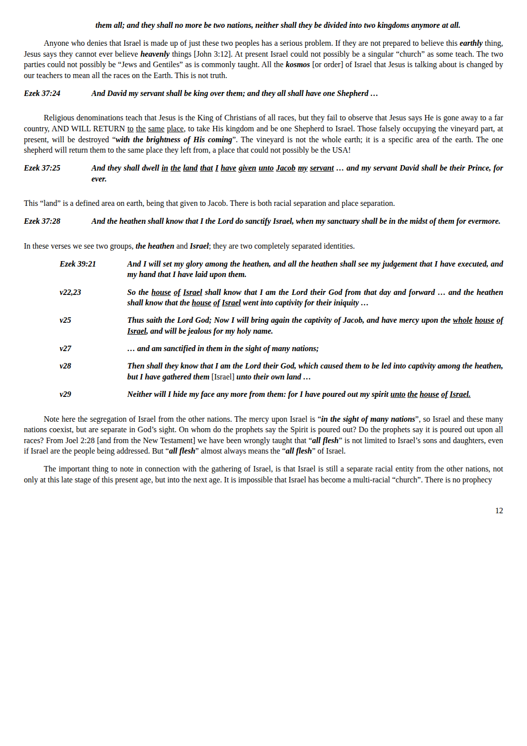them all; and they shall no more be two nations, neither shall they be divided into two kingdoms anymore at all.
Anyone who denies that Israel is made up of just these two peoples has a serious problem. If they are not prepared to believe this earthly thing, Jesus says they cannot ever believe heavenly things [John 3:12]. At present Israel could not possibly be a singular “church” as some teach. The two parties could not possibly be “Jews and Gentiles” as is commonly taught. All the kosmos [or order] of Israel that Jesus is talking about is changed by our teachers to mean all the races on the Earth. This is not truth.
| Ezek 37:24 | And David my servant shall be king over them; and they all shall have one Shepherd … |
Religious denominations teach that Jesus is the King of Christians of all races, but they fail to observe that Jesus says He is gone away to a far country, AND WILL RETURN to the same place, to take His kingdom and be one Shepherd to Israel. Those falsely occupying the vineyard part, at present, will be destroyed “with the brightness of His coming”. The vineyard is not the whole earth; it is a specific area of the earth. The one shepherd will return them to the same place they left from, a place that could not possibly be the USA!
| Ezek 37:25 | And they shall dwell in the land that I have given unto Jacob my servant … and my servant David shall be their Prince, for ever. |
This “land” is a defined area on earth, being that given to Jacob. There is both racial separation and place separation.
| Ezek 37:28 | And the heathen shall know that I the Lord do sanctify Israel, when my sanctuary shall be in the midst of them for evermore. |
In these verses we see two groups, the heathen and Israel; they are two completely separated identities.
| Ezek 39:21 | And I will set my glory among the heathen, and all the heathen shall see my judgement that I have executed, and my hand that I have laid upon them. |
| v22,23 | So the house of Israel shall know that I am the Lord their God from that day and forward … and the heathen shall know that the house of Israel went into captivity for their iniquity … |
| v25 | Thus saith the Lord God; Now I will bring again the captivity of Jacob, and have mercy upon the whole house of Israel , and will be jealous for my holy name. |
| v27 | … and am sanctified in them in the sight of many nations; |
| v28 | Then shall they know that I am the Lord their God, which caused them to be led into captivity among the heathen, but I have gathered them [Israel] unto their own land … |
| v29 | Neither will I hide my face any more from them: for I have poured out my spirit unto the house of Israel. |
Note here the segregation of Israel from the other nations. The mercy upon Israel is “in the sight of many nations”, so Israel and these many nations coexist, but are separate in God’s sight. On whom do the prophets say the Spirit is poured out? Do the prophets say it is poured out upon all races? From Joel 2:28 [and from the New Testament] we have been wrongly taught that “all flesh” is not limited to Israel’s sons and daughters, even if Israel are the people being addressed. But “all flesh” almost always means the “all flesh” of Israel.
The important thing to note in connection with the gathering of Israel, is that Israel is still a separate racial entity from the other nations, not only at this late stage of this present age, but into the next age. It is impossible that Israel has become a multi-racial “church”. There is no prophecy
12